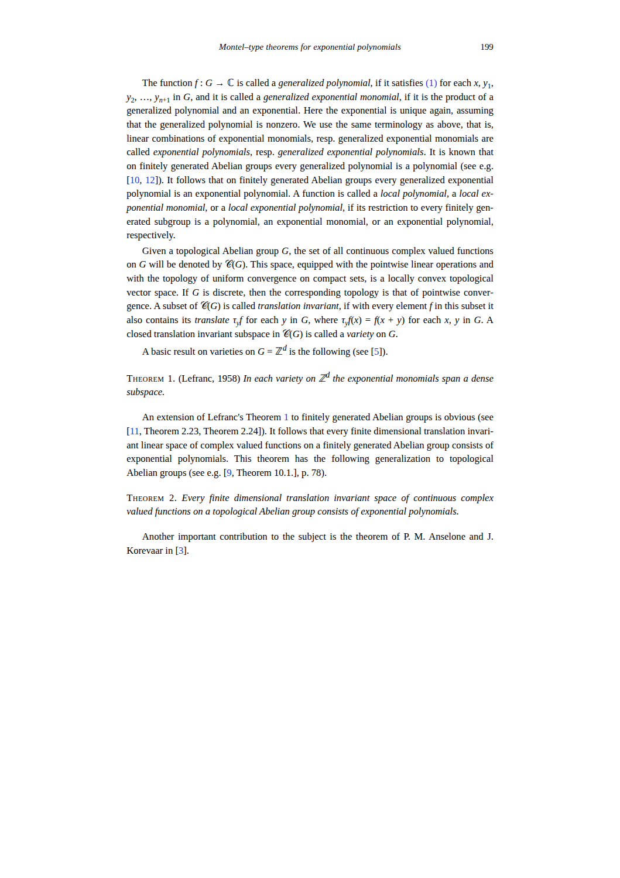Montel–type theorems for exponential polynomials 199
The function f : G → ℂ is called a generalized polynomial, if it satisfies (1) for each x, y1, y2, …, yn+1 in G, and it is called a generalized exponential monomial, if it is the product of a generalized polynomial and an exponential. Here the exponential is unique again, assuming that the generalized polynomial is nonzero. We use the same terminology as above, that is, linear combinations of exponential monomials, resp. generalized exponential monomials are called exponential polynomials, resp. generalized exponential polynomials. It is known that on finitely generated Abelian groups every generalized polynomial is a polynomial (see e.g. [10, 12]). It follows that on finitely generated Abelian groups every generalized exponential polynomial is an exponential polynomial. A function is called a local polynomial, a local exponential monomial, or a local exponential polynomial, if its restriction to every finitely generated subgroup is a polynomial, an exponential monomial, or an exponential polynomial, respectively.
Given a topological Abelian group G, the set of all continuous complex valued functions on G will be denoted by 𝒞(G). This space, equipped with the pointwise linear operations and with the topology of uniform convergence on compact sets, is a locally convex topological vector space. If G is discrete, then the corresponding topology is that of pointwise convergence. A subset of 𝒞(G) is called translation invariant, if with every element f in this subset it also contains its translate τyf for each y in G, where τyf(x) = f(x + y) for each x, y in G. A closed translation invariant subspace in 𝒞(G) is called a variety on G.
A basic result on varieties on G = ℤd is the following (see [5]).
Theorem 1. (Lefranc, 1958) In each variety on ℤd the exponential monomials span a dense subspace.
An extension of Lefranc's Theorem 1 to finitely generated Abelian groups is obvious (see [11, Theorem 2.23, Theorem 2.24]). It follows that every finite dimensional translation invariant linear space of complex valued functions on a finitely generated Abelian group consists of exponential polynomials. This theorem has the following generalization to topological Abelian groups (see e.g. [9, Theorem 10.1.], p. 78).
Theorem 2. Every finite dimensional translation invariant space of continuous complex valued functions on a topological Abelian group consists of exponential polynomials.
Another important contribution to the subject is the theorem of P. M. Anselone and J. Korevaar in [3].